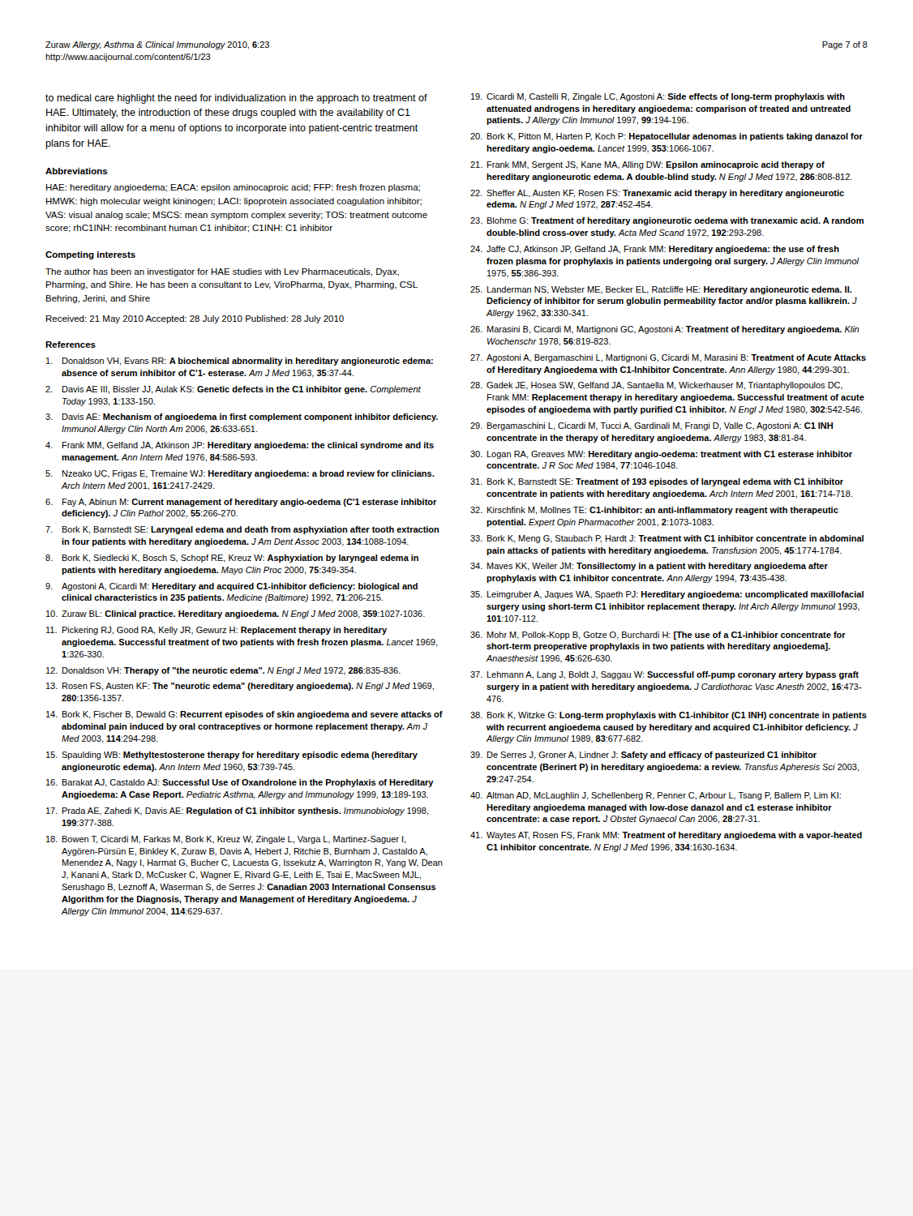Zuraw Allergy, Asthma & Clinical Immunology 2010, 6:23
http://www.aacijournal.com/content/6/1/23
Page 7 of 8
to medical care highlight the need for individualization in the approach to treatment of HAE. Ultimately, the introduction of these drugs coupled with the availability of C1 inhibitor will allow for a menu of options to incorporate into patient-centric treatment plans for HAE.
Abbreviations
HAE: hereditary angioedema; EACA: epsilon aminocaproic acid; FFP: fresh frozen plasma; HMWK: high molecular weight kininogen; LACI: lipoprotein associated coagulation inhibitor; VAS: visual analog scale; MSCS: mean symptom complex severity; TOS: treatment outcome score; rhC1INH: recombinant human C1 inhibitor; C1INH: C1 inhibitor
Competing interests
The author has been an investigator for HAE studies with Lev Pharmaceuticals, Dyax, Pharming, and Shire. He has been a consultant to Lev, ViroPharma, Dyax, Pharming, CSL Behring, Jerini, and Shire
Received: 21 May 2010 Accepted: 28 July 2010 Published: 28 July 2010
References
Donaldson VH, Evans RR: A biochemical abnormality in hereditary angioneurotic edema: absence of serum inhibitor of C'1- esterase. Am J Med 1963, 35:37-44.
Davis AE III, Bissler JJ, Aulak KS: Genetic defects in the C1 inhibitor gene. Complement Today 1993, 1:133-150.
Davis AE: Mechanism of angioedema in first complement component inhibitor deficiency. Immunol Allergy Clin North Am 2006, 26:633-651.
Frank MM, Gelfand JA, Atkinson JP: Hereditary angioedema: the clinical syndrome and its management. Ann Intern Med 1976, 84:586-593.
Nzeako UC, Frigas E, Tremaine WJ: Hereditary angioedema: a broad review for clinicians. Arch Intern Med 2001, 161:2417-2429.
Fay A, Abinun M: Current management of hereditary angio-oedema (C'1 esterase inhibitor deficiency). J Clin Pathol 2002, 55:266-270.
Bork K, Barnstedt SE: Laryngeal edema and death from asphyxiation after tooth extraction in four patients with hereditary angioedema. J Am Dent Assoc 2003, 134:1088-1094.
Bork K, Siedlecki K, Bosch S, Schopf RE, Kreuz W: Asphyxiation by laryngeal edema in patients with hereditary angioedema. Mayo Clin Proc 2000, 75:349-354.
Agostoni A, Cicardi M: Hereditary and acquired C1-inhibitor deficiency: biological and clinical characteristics in 235 patients. Medicine (Baltimore) 1992, 71:206-215.
Zuraw BL: Clinical practice. Hereditary angioedema. N Engl J Med 2008, 359:1027-1036.
Pickering RJ, Good RA, Kelly JR, Gewurz H: Replacement therapy in hereditary angioedema. Successful treatment of two patients with fresh frozen plasma. Lancet 1969, 1:326-330.
Donaldson VH: Therapy of "the neurotic edema". N Engl J Med 1972, 286:835-836.
Rosen FS, Austen KF: The "neurotic edema" (hereditary angioedema). N Engl J Med 1969, 280:1356-1357.
Bork K, Fischer B, Dewald G: Recurrent episodes of skin angioedema and severe attacks of abdominal pain induced by oral contraceptives or hormone replacement therapy. Am J Med 2003, 114:294-298.
Spaulding WB: Methyltestosterone therapy for hereditary episodic edema (hereditary angioneurotic edema). Ann Intern Med 1960, 53:739-745.
Barakat AJ, Castaldo AJ: Successful Use of Oxandrolone in the Prophylaxis of Hereditary Angioedema: A Case Report. Pediatric Asthma, Allergy and Immunology 1999, 13:189-193.
Prada AE, Zahedi K, Davis AE: Regulation of C1 inhibitor synthesis. Immunobiology 1998, 199:377-388.
Bowen T, Cicardi M, Farkas M, Bork K, Kreuz W, Zingale L, Varga L, Martinez-Saguer I, Aygören-Pürsün E, Binkley K, Zuraw B, Davis A, Hebert J, Ritchie B, Burnham J, Castaldo A, Menendez A, Nagy I, Harmat G, Bucher C, Lacuesta G, Issekutz A, Warrington R, Yang W, Dean J, Kanani A, Stark D, McCusker C, Wagner E, Rivard G-E, Leith E, Tsai E, MacSween MJL, Serushago B, Leznoff A, Waserman S, de Serres J: Canadian 2003 International Consensus Algorithm for the Diagnosis, Therapy and Management of Hereditary Angioedema. J Allergy Clin Immunol 2004, 114:629-637.
Cicardi M, Castelli R, Zingale LC, Agostoni A: Side effects of long-term prophylaxis with attenuated androgens in hereditary angioedema: comparison of treated and untreated patients. J Allergy Clin Immunol 1997, 99:194-196.
Bork K, Pitton M, Harten P, Koch P: Hepatocellular adenomas in patients taking danazol for hereditary angio-oedema. Lancet 1999, 353:1066-1067.
Frank MM, Sergent JS, Kane MA, Alling DW: Epsilon aminocaproic acid therapy of hereditary angioneurotic edema. A double-blind study. N Engl J Med 1972, 286:808-812.
Sheffer AL, Austen KF, Rosen FS: Tranexamic acid therapy in hereditary angioneurotic edema. N Engl J Med 1972, 287:452-454.
Blohme G: Treatment of hereditary angioneurotic oedema with tranexamic acid. A random double-blind cross-over study. Acta Med Scand 1972, 192:293-298.
Jaffe CJ, Atkinson JP, Gelfand JA, Frank MM: Hereditary angioedema: the use of fresh frozen plasma for prophylaxis in patients undergoing oral surgery. J Allergy Clin Immunol 1975, 55:386-393.
Landerman NS, Webster ME, Becker EL, Ratcliffe HE: Hereditary angioneurotic edema. II. Deficiency of inhibitor for serum globulin permeability factor and/or plasma kallikrein. J Allergy 1962, 33:330-341.
Marasini B, Cicardi M, Martignoni GC, Agostoni A: Treatment of hereditary angioedema. Klin Wochenschr 1978, 56:819-823.
Agostoni A, Bergamaschini L, Martignoni G, Cicardi M, Marasini B: Treatment of Acute Attacks of Hereditary Angioedema with C1-Inhibitor Concentrate. Ann Allergy 1980, 44:299-301.
Gadek JE, Hosea SW, Gelfand JA, Santaella M, Wickerhauser M, Triantaphyllopoulos DC, Frank MM: Replacement therapy in hereditary angioedema. Successful treatment of acute episodes of angioedema with partly purified C1 inhibitor. N Engl J Med 1980, 302:542-546.
Bergamaschini L, Cicardi M, Tucci A, Gardinali M, Frangi D, Valle C, Agostoni A: C1 INH concentrate in the therapy of hereditary angioedema. Allergy 1983, 38:81-84.
Logan RA, Greaves MW: Hereditary angio-oedema: treatment with C1 esterase inhibitor concentrate. J R Soc Med 1984, 77:1046-1048.
Bork K, Barnstedt SE: Treatment of 193 episodes of laryngeal edema with C1 inhibitor concentrate in patients with hereditary angioedema. Arch Intern Med 2001, 161:714-718.
Kirschfink M, Mollnes TE: C1-inhibitor: an anti-inflammatory reagent with therapeutic potential. Expert Opin Pharmacother 2001, 2:1073-1083.
Bork K, Meng G, Staubach P, Hardt J: Treatment with C1 inhibitor concentrate in abdominal pain attacks of patients with hereditary angioedema. Transfusion 2005, 45:1774-1784.
Maves KK, Weiler JM: Tonsillectomy in a patient with hereditary angioedema after prophylaxis with C1 inhibitor concentrate. Ann Allergy 1994, 73:435-438.
Leimgruber A, Jaques WA, Spaeth PJ: Hereditary angioedema: uncomplicated maxillofacial surgery using short-term C1 inhibitor replacement therapy. Int Arch Allergy Immunol 1993, 101:107-112.
Mohr M, Pollok-Kopp B, Gotze O, Burchardi H: [The use of a C1-inhibior concentrate for short-term preoperative prophylaxis in two patients with hereditary angioedema]. Anaesthesist 1996, 45:626-630.
Lehmann A, Lang J, Boldt J, Saggau W: Successful off-pump coronary artery bypass graft surgery in a patient with hereditary angioedema. J Cardiothorac Vasc Anesth 2002, 16:473-476.
Bork K, Witzke G: Long-term prophylaxis with C1-inhibitor (C1 INH) concentrate in patients with recurrent angioedema caused by hereditary and acquired C1-inhibitor deficiency. J Allergy Clin Immunol 1989, 83:677-682.
De Serres J, Groner A, Lindner J: Safety and efficacy of pasteurized C1 inhibitor concentrate (Berinert P) in hereditary angioedema: a review. Transfus Apheresis Sci 2003, 29:247-254.
Altman AD, McLaughlin J, Schellenberg R, Penner C, Arbour L, Tsang P, Ballem P, Lim KI: Hereditary angioedema managed with low-dose danazol and c1 esterase inhibitor concentrate: a case report. J Obstet Gynaecol Can 2006, 28:27-31.
Waytes AT, Rosen FS, Frank MM: Treatment of hereditary angioedema with a vapor-heated C1 inhibitor concentrate. N Engl J Med 1996, 334:1630-1634.